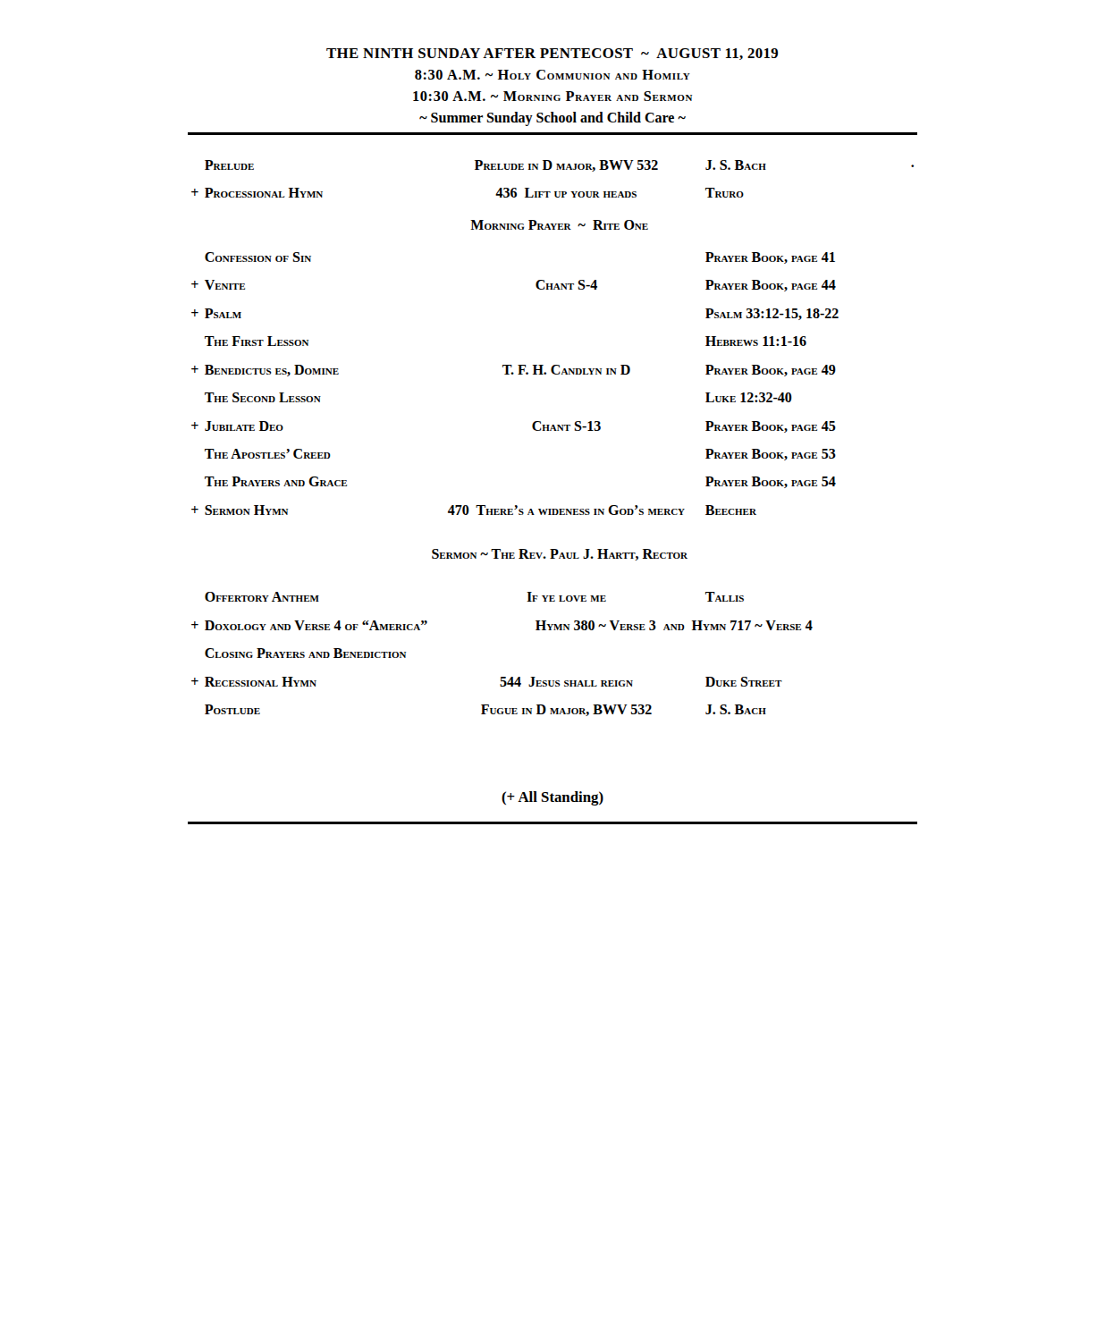THE NINTH SUNDAY AFTER PENTECOST ~ AUGUST 11, 2019
8:30 A.M. ~ Holy Communion and Homily
10:30 A.M. ~ Morning Prayer and Sermon
~ Summer Sunday School and Child Care ~
| | Prelude | Prelude in D major, BWV 532 | J. S. Bach . |
| + | Processional Hymn | 436 Lift up your heads | Truro |
| | Morning Prayer ~ Rite One |
| | Confession of Sin | | Prayer Book, page 41 |
| + | Venite | Chant S-4 | Prayer Book, page 44 |
| + | Psalm | | Psalm 33:12-15, 18-22 |
| | The First Lesson | | Hebrews 11:1-16 |
| + | Benedictus es, Domine | T. F. H. Candlyn in D | Prayer Book, page 49 |
| | The Second Lesson | | Luke 12:32-40 |
| + | Jubilate Deo | Chant S-13 | Prayer Book, page 45 |
| | The Apostles’ Creed | | Prayer Book, page 53 |
| | The Prayers and Grace | | Prayer Book, page 54 |
| + | Sermon Hymn | 470 There’s a wideness in God’s mercy | Beecher |
| | Sermon ~ The Rev. Paul J. Hartt, Rector |
| | Offertory Anthem | If ye love me | Tallis |
| + | Doxology and Verse 4 of “America” | Hymn 380 ~ Verse 3 and Hymn 717 ~ Verse 4 |
| | Closing Prayers and Benediction |
| + | Recessional Hymn | 544 Jesus shall reign | Duke Street |
| | Postlude | Fugue in D major, BWV 532 | J. S. Bach |
(+ All Standing)